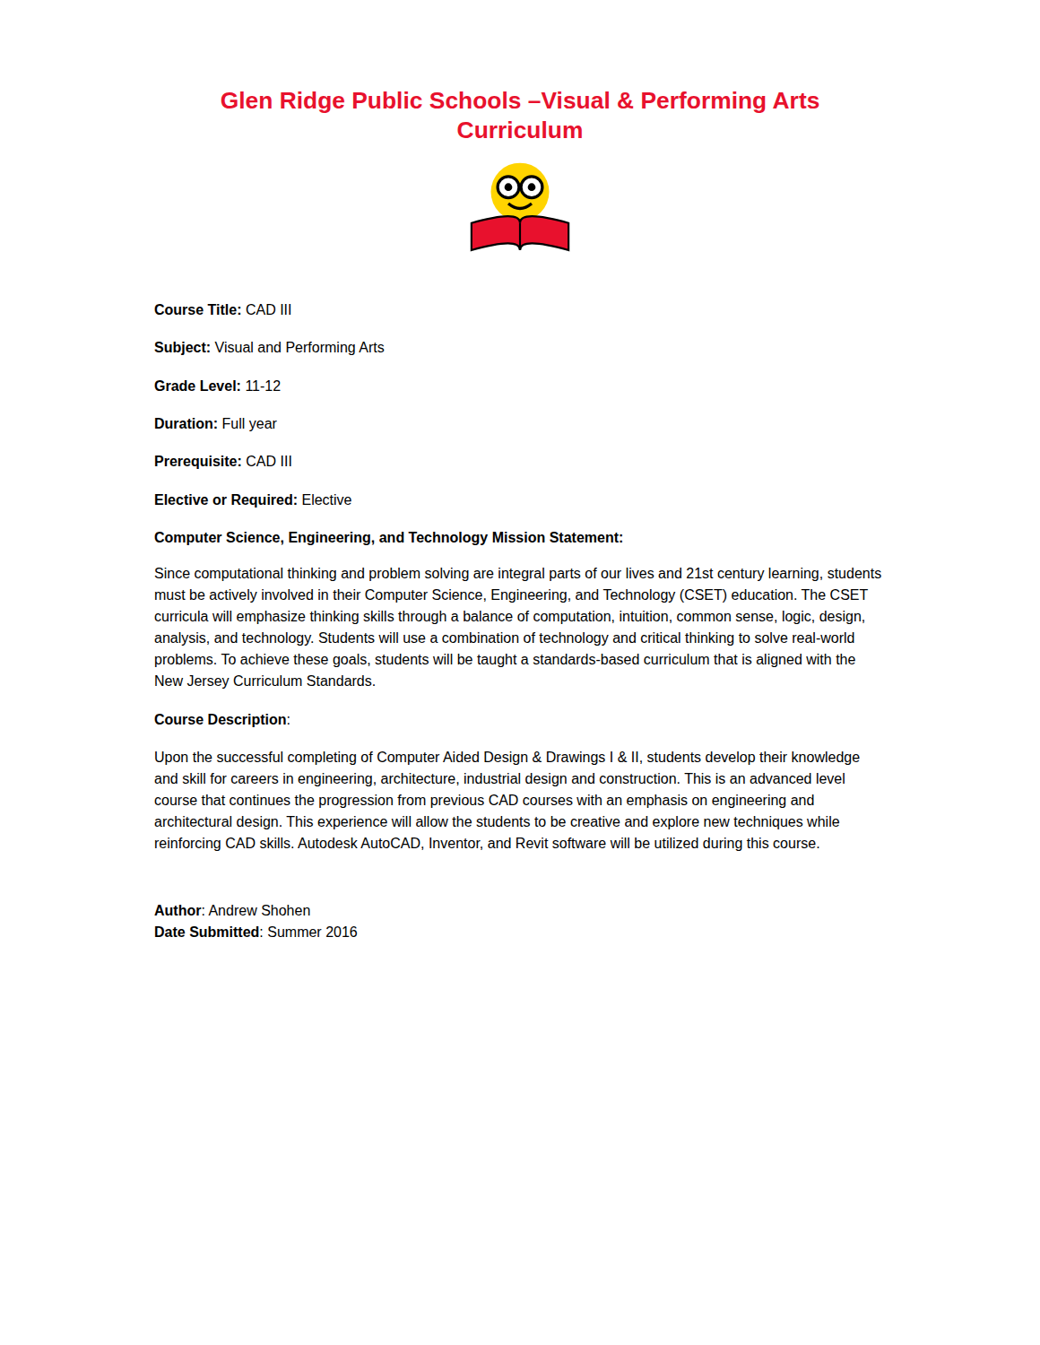Glen Ridge Public Schools –Visual & Performing Arts Curriculum
Course Title: CAD III
Subject: Visual and Performing Arts
Grade Level: 11-12
Duration: Full year
Prerequisite: CAD III
Elective or Required: Elective
Computer Science, Engineering, and Technology Mission Statement:
Since computational thinking and problem solving are integral parts of our lives and 21st century learning, students must be actively involved in their Computer Science, Engineering, and Technology (CSET) education. The CSET curricula will emphasize thinking skills through a balance of computation, intuition, common sense, logic, design, analysis, and technology. Students will use a combination of technology and critical thinking to solve real-world problems. To achieve these goals, students will be taught a standards-based curriculum that is aligned with the New Jersey Curriculum Standards.
Course Description:
Upon the successful completing of Computer Aided Design & Drawings I & II, students develop their knowledge and skill for careers in engineering, architecture, industrial design and construction. This is an advanced level course that continues the progression from previous CAD courses with an emphasis on engineering and architectural design. This experience will allow the students to be creative and explore new techniques while reinforcing CAD skills. Autodesk AutoCAD, Inventor, and Revit software will be utilized during this course.
Author: Andrew Shohen
Date Submitted: Summer 2016